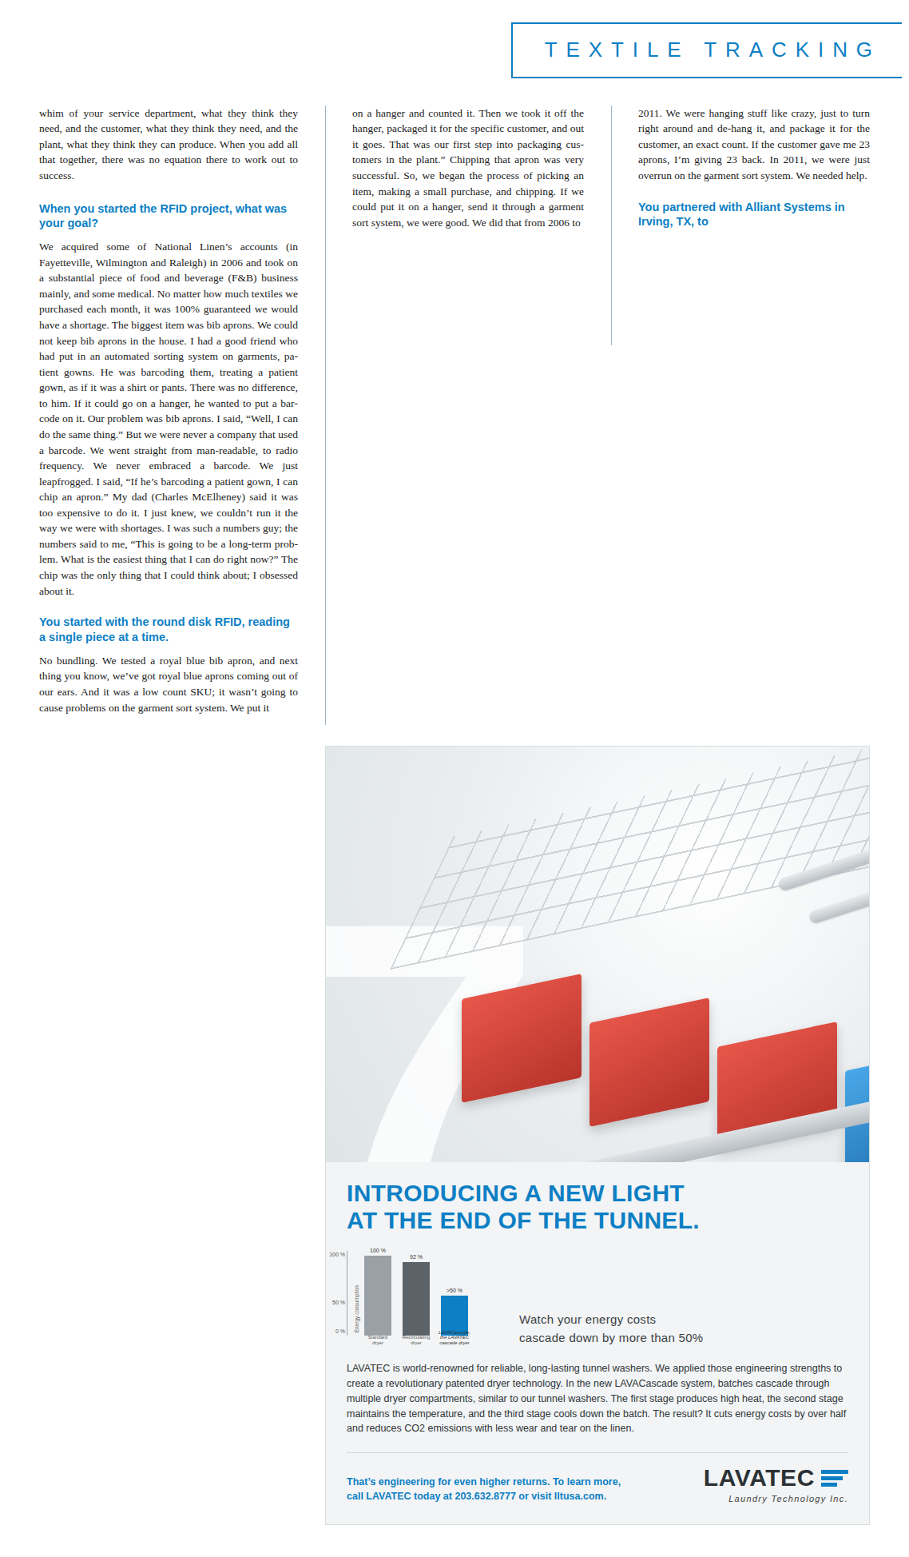TEXTILE TRACKING
whim of your service department, what they think they need, and the customer, what they think they need, and the plant, what they think they can produce. When you add all that together, there was no equation there to work out to success.
When you started the RFID project, what was your goal?
We acquired some of National Linen’s accounts (in Fayetteville, Wilmington and Raleigh) in 2006 and took on a substantial piece of food and beverage (F&B) business mainly, and some medical. No matter how much textiles we purchased each month, it was 100% guaranteed we would have a shortage. The biggest item was bib aprons. We could not keep bib aprons in the house. I had a good friend who had put in an automated sorting system on garments, patient gowns. He was barcoding them, treating a patient gown, as if it was a shirt or pants. There was no difference, to him. If it could go on a hanger, he wanted to put a barcode on it. Our problem was bib aprons. I said, “Well, I can do the same thing.” But we were never a company that used a barcode. We went straight from man-readable, to radio frequency. We never embraced a barcode. We just leapfrogged. I said, “If he’s barcoding a patient gown, I can chip an apron.” My dad (Charles McElheney) said it was too expensive to do it. I just knew, we couldn’t run it the way we were with shortages. I was such a numbers guy; the numbers said to me, “This is going to be a long-term problem. What is the easiest thing that I can do right now?” The chip was the only thing that I could think about; I obsessed about it.
You started with the round disk RFID, reading a single piece at a time.
No bundling. We tested a royal blue bib apron, and next thing you know, we’ve got royal blue aprons coming out of our ears. And it was a low count SKU; it wasn’t going to cause problems on the garment sort system. We put it
on a hanger and counted it. Then we took it off the hanger, packaged it for the specific customer, and out it goes. That was our first step into packaging customers in the plant.” Chipping that apron was very successful. So, we began the process of picking an item, making a small purchase, and chipping. If we could put it on a hanger, send it through a garment sort system, we were good. We did that from 2006 to
2011. We were hanging stuff like crazy, just to turn right around and de-hang it, and package it for the customer, an exact count. If the customer gave me 23 aprons, I’m giving 23 back. In 2011, we were just overrun on the garment sort system. We needed help.
You partnered with Alliant Systems in Irving, TX, to
INTRODUCING A NEW LIGHT
AT THE END OF THE TUNNEL.
100 % 50 % 0 % Energy consumption
100 %
Standard
dryer
92 %
Recirculating
dryer
>50 %
LAVACascade,
the LAVATEC
cascade dryer
Watch your energy costs
cascade down by more than 50%
LAVATEC is world-renowned for reliable, long-lasting tunnel washers. We applied those engineering strengths to create a revolutionary patented dryer technology. In the new LAVACascade system, batches cascade through multiple dryer compartments, similar to our tunnel washers. The first stage produces high heat, the second stage maintains the temperature, and the third stage cools down the batch. The result? It cuts energy costs by over half and reduces CO2 emissions with less wear and tear on the linen.
That’s engineering for even higher returns. To learn more,
call LAVATEC today at 203.632.8777 or visit lltusa.com.
LAVATEC
Laundry Technology Inc.